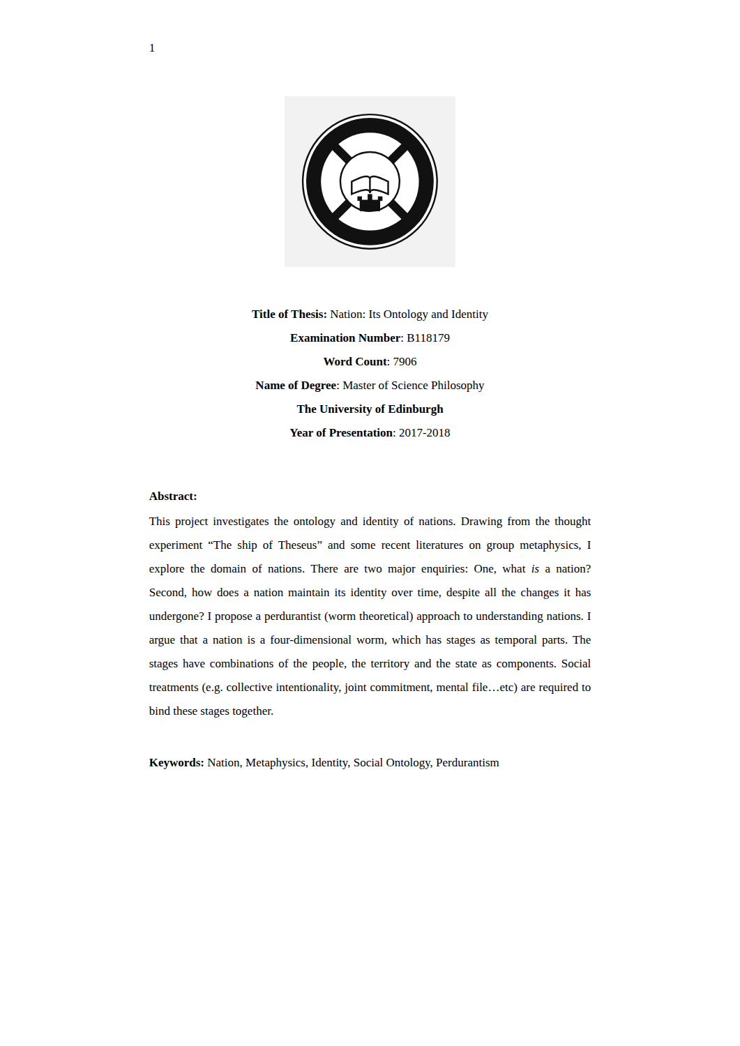1
THE UNIVERSITY OF EDINBURGH
Title of Thesis: Nation: Its Ontology and Identity
Examination Number: B118179
Word Count: 7906
Name of Degree: Master of Science Philosophy
The University of Edinburgh
Year of Presentation: 2017-2018
Abstract:
This project investigates the ontology and identity of nations. Drawing from the thought experiment “The ship of Theseus” and some recent literatures on group metaphysics, I explore the domain of nations. There are two major enquiries: One, what is a nation? Second, how does a nation maintain its identity over time, despite all the changes it has undergone? I propose a perdurantist (worm theoretical) approach to understanding nations. I argue that a nation is a four-dimensional worm, which has stages as temporal parts. The stages have combinations of the people, the territory and the state as components. Social treatments (e.g. collective intentionality, joint commitment, mental file…etc) are required to bind these stages together.
Keywords: Nation, Metaphysics, Identity, Social Ontology, Perdurantism